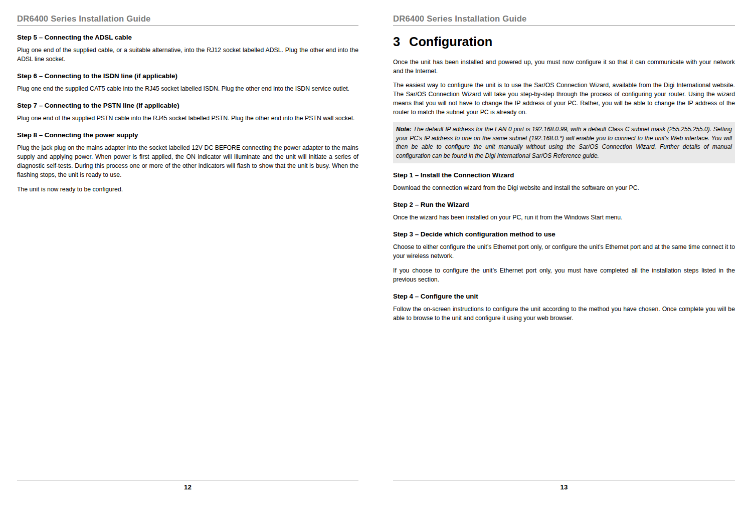DR6400 Series Installation Guide
Step 5 – Connecting the ADSL cable
Plug one end of the supplied cable, or a suitable alternative, into the RJ12 socket labelled ADSL. Plug the other end into the ADSL line socket.
Step 6 – Connecting to the ISDN line (if applicable)
Plug one end the supplied CAT5 cable into the RJ45 socket labelled ISDN. Plug the other end into the ISDN service outlet.
Step 7 – Connecting to the PSTN line (if applicable)
Plug one end of the supplied PSTN cable into the RJ45 socket labelled PSTN. Plug the other end into the PSTN wall socket.
Step 8 – Connecting the power supply
Plug the jack plug on the mains adapter into the socket labelled 12V DC BEFORE connecting the power adapter to the mains supply and applying power. When power is first applied, the ON indicator will illuminate and the unit will initiate a series of diagnostic self-tests. During this process one or more of the other indicators will flash to show that the unit is busy. When the flashing stops, the unit is ready to use.
The unit is now ready to be configured.
12
DR6400 Series Installation Guide
3 Configuration
Once the unit has been installed and powered up, you must now configure it so that it can communicate with your network and the Internet.
The easiest way to configure the unit is to use the Sar/OS Connection Wizard, available from the Digi International website. The Sar/OS Connection Wizard will take you step-by-step through the process of configuring your router. Using the wizard means that you will not have to change the IP address of your PC. Rather, you will be able to change the IP address of the router to match the subnet your PC is already on.
Note: The default IP address for the LAN 0 port is 192.168.0.99, with a default Class C subnet mask (255.255.255.0). Setting your PC's IP address to one on the same subnet (192.168.0.*) will enable you to connect to the unit's Web interface. You will then be able to configure the unit manually without using the Sar/OS Connection Wizard. Further details of manual configuration can be found in the Digi International Sar/OS Reference guide.
Step 1 – Install the Connection Wizard
Download the connection wizard from the Digi website and install the software on your PC.
Step 2 – Run the Wizard
Once the wizard has been installed on your PC, run it from the Windows Start menu.
Step 3 – Decide which configuration method to use
Choose to either configure the unit’s Ethernet port only, or configure the unit’s Ethernet port and at the same time connect it to your wireless network.
If you choose to configure the unit’s Ethernet port only, you must have completed all the installation steps listed in the previous section.
Step 4 – Configure the unit
Follow the on-screen instructions to configure the unit according to the method you have chosen. Once complete you will be able to browse to the unit and configure it using your web browser.
13